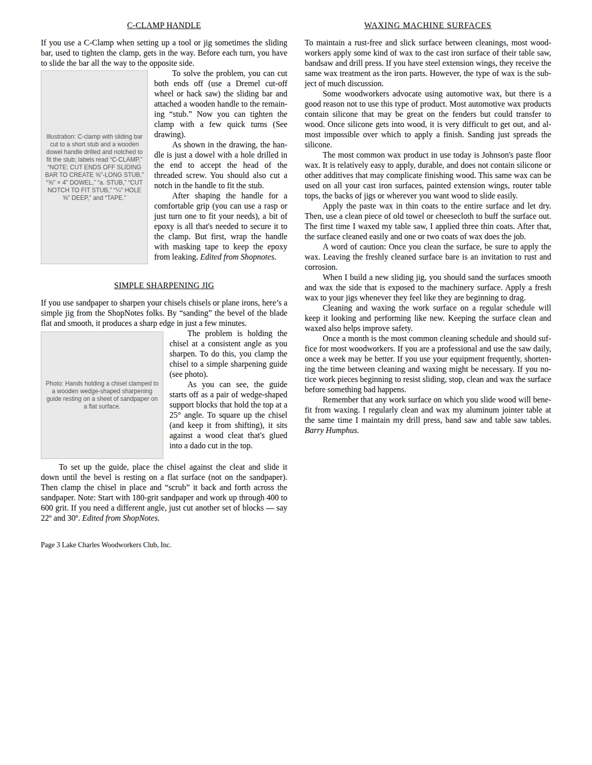C-CLAMP HANDLE
If you use a C-Clamp when setting up a tool or jig sometimes the sliding bar, used to tighten the clamp, gets in the way. Before each turn, you have to slide the bar all the way to the opposite side.
Illustration: C-clamp with sliding bar cut to a short stub and a wooden dowel handle drilled and notched to fit the stub; labels read “C-CLAMP,” “NOTE: CUT ENDS OFF SLIDING BAR TO CREATE ⅝"-LONG STUB,” “⅝" × 4" DOWEL,” “a. STUB,” “CUT NOTCH TO FIT STUB,” “¼" HOLE ⅝" DEEP,” and “TAPE.”
To solve the problem, you can cut both ends off (use a Dremel cut-off wheel or hack saw) the sliding bar and attached a wooden handle to the remaining “stub.” Now you can tighten the clamp with a few quick turns (See drawing).
As shown in the drawing, the handle is just a dowel with a hole drilled in the end to accept the head of the threaded screw. You should also cut a notch in the handle to fit the stub.
After shaping the handle for a comfortable grip (you can use a rasp or just turn one to fit your needs), a bit of epoxy is all that's needed to secure it to the clamp. But first, wrap the handle with masking tape to keep the epoxy from leaking. Edited from Shopnotes.
SIMPLE SHARPENING JIG
If you use sandpaper to sharpen your chisels chisels or plane irons, here’s a simple jig from the ShopNotes folks. By “sanding” the bevel of the blade flat and smooth, it produces a sharp edge in just a few minutes.
Photo: Hands holding a chisel clamped to a wooden wedge-shaped sharpening guide resting on a sheet of sandpaper on a flat surface.
The problem is holding the chisel at a consistent angle as you sharpen. To do this, you clamp the chisel to a simple sharpening guide (see photo).
As you can see, the guide starts off as a pair of wedge-shaped support blocks that hold the top at a 25° angle. To square up the chisel (and keep it from shifting), it sits against a wood cleat that's glued into a dado cut in the top.
To set up the guide, place the chisel against the cleat and slide it down until the bevel is resting on a flat surface (not on the sandpaper). Then clamp the chisel in place and “scrub” it back and forth across the sandpaper. Note: Start with 180-grit sandpaper and work up through 400 to 600 grit. If you need a different angle, just cut another set of blocks — say 22º and 30º. Edited from ShopNotes.
WAXING MACHINE SURFACES
To maintain a rust-free and slick surface between cleanings, most woodworkers apply some kind of wax to the cast iron surface of their table saw, bandsaw and drill press. If you have steel extension wings, they receive the same wax treatment as the iron parts. However, the type of wax is the subject of much discussion.
Some woodworkers advocate using automotive wax, but there is a good reason not to use this type of product. Most automotive wax products contain silicone that may be great on the fenders but could transfer to wood. Once silicone gets into wood, it is very difficult to get out, and almost impossible over which to apply a finish. Sanding just spreads the silicone.
The most common wax product in use today is Johnson's paste floor wax. It is relatively easy to apply, durable, and does not contain silicone or other additives that may complicate finishing wood. This same wax can be used on all your cast iron surfaces, painted extension wings, router table tops, the backs of jigs or wherever you want wood to slide easily.
Apply the paste wax in thin coats to the entire surface and let dry. Then, use a clean piece of old towel or cheesecloth to buff the surface out. The first time I waxed my table saw, I applied three thin coats. After that, the surface cleaned easily and one or two coats of wax does the job.
A word of caution: Once you clean the surface, be sure to apply the wax. Leaving the freshly cleaned surface bare is an invitation to rust and corrosion.
When I build a new sliding jig, you should sand the surfaces smooth and wax the side that is exposed to the machinery surface. Apply a fresh wax to your jigs whenever they feel like they are beginning to drag.
Cleaning and waxing the work surface on a regular schedule will keep it looking and performing like new. Keeping the surface clean and waxed also helps improve safety.
Once a month is the most common cleaning schedule and should suffice for most woodworkers. If you are a professional and use the saw daily, once a week may be better. If you use your equipment frequently, shortening the time between cleaning and waxing might be necessary. If you notice work pieces beginning to resist sliding, stop, clean and wax the surface before something bad happens.
Remember that any work surface on which you slide wood will benefit from waxing. I regularly clean and wax my aluminum jointer table at the same time I maintain my drill press, band saw and table saw tables. Barry Humphus.
Page 3 Lake Charles Woodworkers Club, Inc.